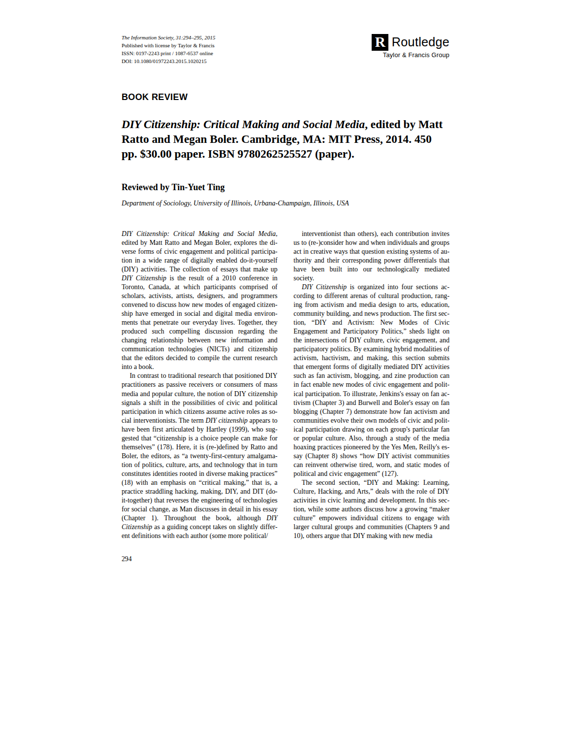The Information Society, 31:294–295, 2015
Published with license by Taylor & Francis
ISSN: 0197-2243 print / 1087-6537 online
DOI: 10.1080/01972243.2015.1020215
R
Routledge
Taylor & Francis Group
BOOK REVIEW
DIY Citizenship: Critical Making and Social Media, edited by Matt Ratto and Megan Boler. Cambridge, MA: MIT Press, 2014. 450 pp. $30.00 paper. ISBN 9780262525527 (paper).
Reviewed by Tin-Yuet Ting
Department of Sociology, University of Illinois, Urbana-Champaign, Illinois, USA
DIY Citizenship: Critical Making and Social Media, edited by Matt Ratto and Megan Boler, explores the diverse forms of civic engagement and political participation in a wide range of digitally enabled do-it-yourself (DIY) activities. The collection of essays that make up DIY Citizenship is the result of a 2010 conference in Toronto, Canada, at which participants comprised of scholars, activists, artists, designers, and programmers convened to discuss how new modes of engaged citizenship have emerged in social and digital media environments that penetrate our everyday lives. Together, they produced such compelling discussion regarding the changing relationship between new information and communication technologies (NICTs) and citizenship that the editors decided to compile the current research into a book.
In contrast to traditional research that positioned DIY practitioners as passive receivers or consumers of mass media and popular culture, the notion of DIY citizenship signals a shift in the possibilities of civic and political participation in which citizens assume active roles as social interventionists. The term DIY citizenship appears to have been first articulated by Hartley (1999), who suggested that “citizenship is a choice people can make for themselves” (178). Here, it is (re-)defined by Ratto and Boler, the editors, as “a twenty-first-century amalgamation of politics, culture, arts, and technology that in turn constitutes identities rooted in diverse making practices” (18) with an emphasis on “critical making,” that is, a practice straddling hacking, making, DIY, and DIT (do-it-together) that reverses the engineering of technologies for social change, as Man discusses in detail in his essay (Chapter 1). Throughout the book, although DIY Citizenship as a guiding concept takes on slightly different definitions with each author (some more political/
interventionist than others), each contribution invites us to (re-)consider how and when individuals and groups act in creative ways that question existing systems of authority and their corresponding power differentials that have been built into our technologically mediated society.
DIY Citizenship is organized into four sections according to different arenas of cultural production, ranging from activism and media design to arts, education, community building, and news production. The first section, “DIY and Activism: New Modes of Civic Engagement and Participatory Politics,” sheds light on the intersections of DIY culture, civic engagement, and participatory politics. By examining hybrid modalities of activism, hactivism, and making, this section submits that emergent forms of digitally mediated DIY activities such as fan activism, blogging, and zine production can in fact enable new modes of civic engagement and political participation. To illustrate, Jenkins's essay on fan activism (Chapter 3) and Burwell and Boler's essay on fan blogging (Chapter 7) demonstrate how fan activism and communities evolve their own models of civic and political participation drawing on each group's particular fan or popular culture. Also, through a study of the media hoaxing practices pioneered by the Yes Men, Reilly's essay (Chapter 8) shows “how DIY activist communities can reinvent otherwise tired, worn, and static modes of political and civic engagement” (127).
The second section, “DIY and Making: Learning, Culture, Hacking, and Arts,” deals with the role of DIY activities in civic learning and development. In this section, while some authors discuss how a growing “maker culture” empowers individual citizens to engage with larger cultural groups and communities (Chapters 9 and 10), others argue that DIY making with new media
294